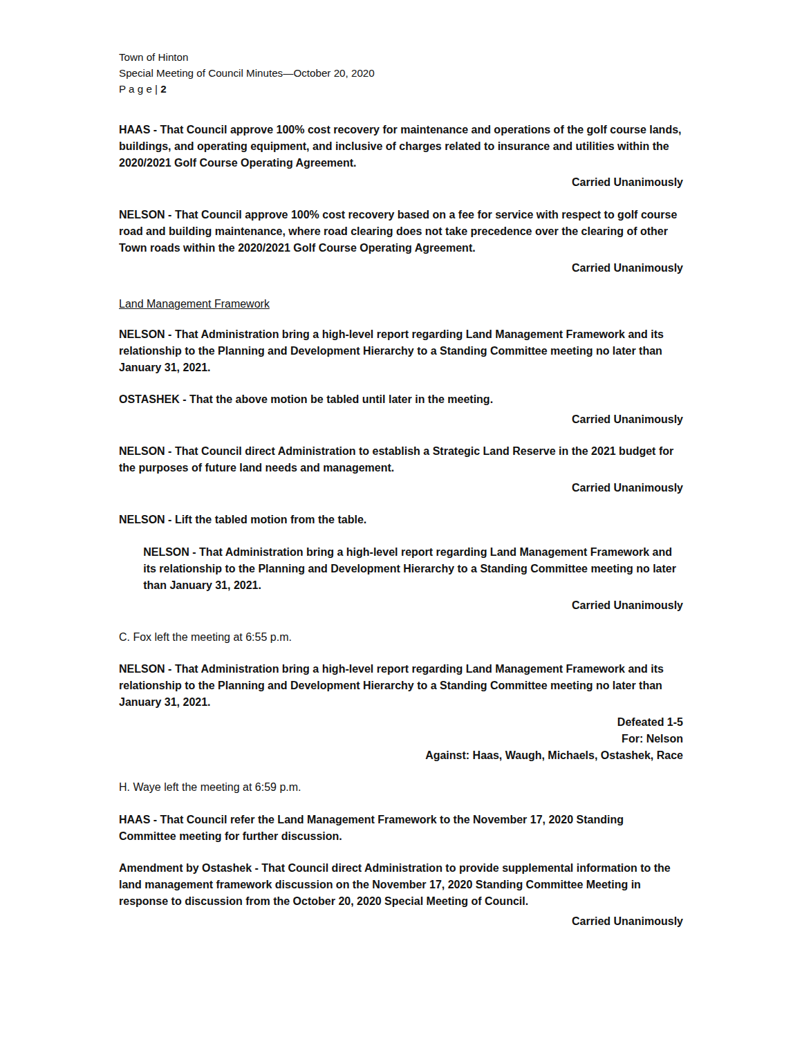Town of Hinton
Special Meeting of Council Minutes—October 20, 2020
P a g e | 2
HAAS - That Council approve 100% cost recovery for maintenance and operations of the golf course lands, buildings, and operating equipment, and inclusive of charges related to insurance and utilities within the 2020/2021 Golf Course Operating Agreement.
Carried Unanimously
NELSON - That Council approve 100% cost recovery based on a fee for service with respect to golf course road and building maintenance, where road clearing does not take precedence over the clearing of other Town roads within the 2020/2021 Golf Course Operating Agreement.
Carried Unanimously
Land Management Framework
NELSON - That Administration bring a high-level report regarding Land Management Framework and its relationship to the Planning and Development Hierarchy to a Standing Committee meeting no later than January 31, 2021.
OSTASHEK - That the above motion be tabled until later in the meeting.
Carried Unanimously
NELSON - That Council direct Administration to establish a Strategic Land Reserve in the 2021 budget for the purposes of future land needs and management.
Carried Unanimously
NELSON - Lift the tabled motion from the table.
NELSON - That Administration bring a high-level report regarding Land Management Framework and its relationship to the Planning and Development Hierarchy to a Standing Committee meeting no later than January 31, 2021.
Carried Unanimously
C. Fox left the meeting at 6:55 p.m.
NELSON - That Administration bring a high-level report regarding Land Management Framework and its relationship to the Planning and Development Hierarchy to a Standing Committee meeting no later than January 31, 2021.
Defeated 1-5 For: Nelson Against: Haas, Waugh, Michaels, Ostashek, Race
H. Waye left the meeting at 6:59 p.m.
HAAS - That Council refer the Land Management Framework to the November 17, 2020 Standing Committee meeting for further discussion.
Amendment by Ostashek - That Council direct Administration to provide supplemental information to the land management framework discussion on the November 17, 2020 Standing Committee Meeting in response to discussion from the October 20, 2020 Special Meeting of Council.
Carried Unanimously